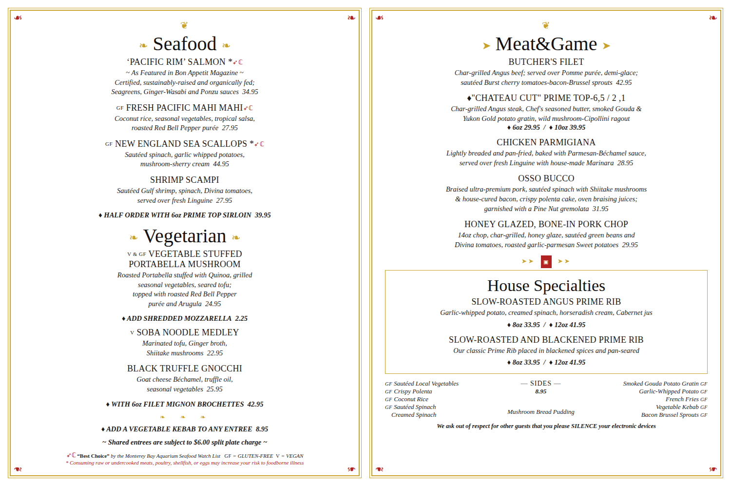❧❧
❦
❧Seafood❧
‘PACIFIC RIM’ SALMON *➶ℂ
~ As Featured in Bon Appetit Magazine ~
Certified, sustainably-raised and organically fed;
Seagreens, Ginger-Wasabi and Ponzu sauces 34.95
GF FRESH PACIFIC MAHI MAHI➶ℂ
Coconut rice, seasonal vegetables, tropical salsa,
roasted Red Bell Pepper purée 27.95
GF NEW ENGLAND SEA SCALLOPS *➶ℂ
Sautéed spinach, garlic whipped potatoes,
mushroom-sherry cream 44.95
SHRIMP SCAMPI
Sautéed Gulf shrimp, spinach, Divina tomatoes,
served over fresh Linguine 27.95
♦ HALF ORDER WITH 6oz PRIME TOP SIRLOIN 39.95
❧Vegetarian❧
V & GF VEGETABLE STUFFED
PORTABELLA MUSHROOM
Roasted Portabella stuffed with Quinoa, grilled
seasonal vegetables, seared tofu;
topped with roasted Red Bell Pepper
purée and Arugula 24.95
♦ ADD SHREDDED MOZZARELLA 2.25
V SOBA NOODLE MEDLEY
Marinated tofu, Ginger broth,
Shiitake mushrooms 22.95
BLACK TRUFFLE GNOCCHI
Goat cheese Béchamel, truffle oil,
seasonal vegetables 25.95
♦ WITH 6oz FILET MIGNON BROCHETTES 42.95
❧ ❧ ❧
♦ ADD A VEGETABLE KEBAB TO ANY ENTREE 8.95
~ Shared entrees are subject to $6.00 split plate charge ~
➶ℂ “Best Choice” by the Monterey Bay Aquarium Seafood Watch List GF = GLUTEN-FREE V = VEGAN
* Consuming raw or undercooked meats, poultry, shellfish, or eggs may increase your risk to foodborne illness
❧❧
❦
➤Meat&Game➤
BUTCHER'S FILET
Char-grilled Angus beef; served over Pomme purée, demi-glace;
sautéed Burst cherry tomatoes-bacon-Brussel sprouts 42.95
♦"CHATEAU CUT" PRIME TOP-6,5 / 2 ,1
Char-grilled Angus steak, Chef's seasoned butter, smoked Gouda &
Yukon Gold potato gratin, wild mushroom-Cipollini ragout
♦ 6oz 29.95 / ♦ 10oz 39.95
CHICKEN PARMIGIANA
Lightly breaded and pan-fried, baked with Parmesan-Béchamel sauce,
served over fresh Linguine with house-made Marinara 28.95
OSSO BUCCO
Braised ultra-premium pork, sautéed spinach with Shiitake mushrooms
& house-cured bacon, crispy polenta cake, oven braising juices;
garnished with a Pine Nut gremolata 31.95
HONEY GLAZED, BONE-IN PORK CHOP
14oz chop, char-grilled, honey glaze, sautéed green beans and
Divina tomatoes, roasted garlic-parmesan Sweet potatoes 29.95
➤➤ ▣ ➤➤
House Specialties
SLOW-ROASTED ANGUS PRIME RIB
Garlic-whipped potato, creamed spinach, horseradish cream, Cabernet jus
♦ 8oz 33.95 / ♦ 12oz 41.95
SLOW-ROASTED AND BLACKENED PRIME RIB
Our classic Prime Rib placed in blackened spices and pan-seared
♦ 8oz 33.95 / ♦ 12oz 41.95
GF Sautéed Local Vegetables
GF Crispy Polenta
GF Coconut Rice
GF Sautéed Spinach
Creamed Spinach
— SIDES —
8.95
Mushroom Bread Pudding
Smoked Gouda Potato Gratin GF
Garlic-Whipped Potato GF
French Fries GF
Vegetable Kebab GF
Bacon Brussel Sprouts GF
We ask out of respect for other guests that you please SILENCE your electronic devices